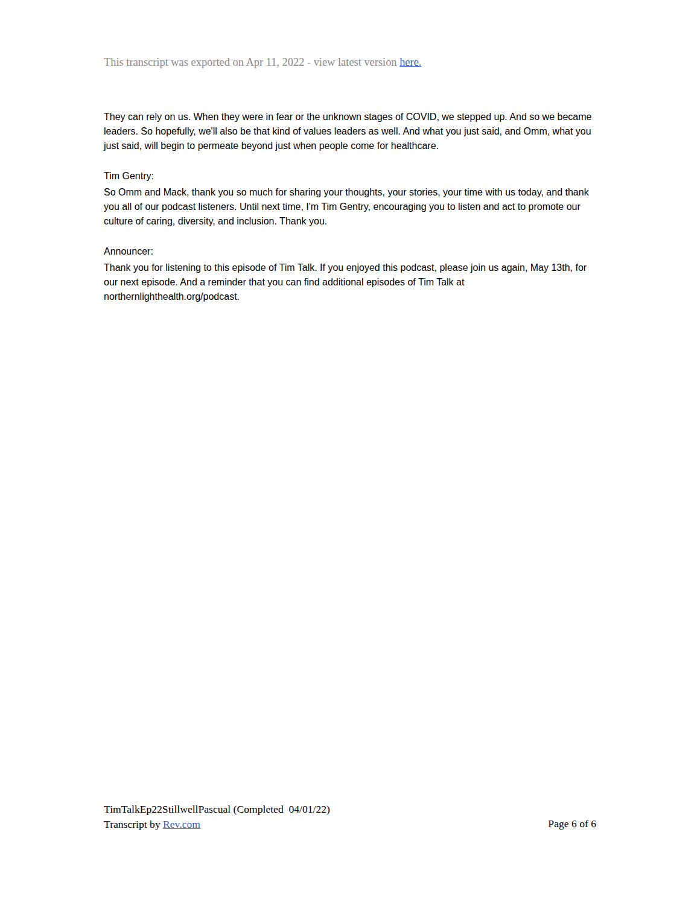This transcript was exported on Apr 11, 2022 - view latest version here.
They can rely on us. When they were in fear or the unknown stages of COVID, we stepped up. And so we became leaders. So hopefully, we'll also be that kind of values leaders as well. And what you just said, and Omm, what you just said, will begin to permeate beyond just when people come for healthcare.
Tim Gentry:
So Omm and Mack, thank you so much for sharing your thoughts, your stories, your time with us today, and thank you all of our podcast listeners. Until next time, I'm Tim Gentry, encouraging you to listen and act to promote our culture of caring, diversity, and inclusion. Thank you.
Announcer:
Thank you for listening to this episode of Tim Talk. If you enjoyed this podcast, please join us again, May 13th, for our next episode. And a reminder that you can find additional episodes of Tim Talk at northernlighthealth.org/podcast.
TimTalkEp22StillwellPascual (Completed 04/01/22)
Transcript by Rev.com
Page 6 of 6